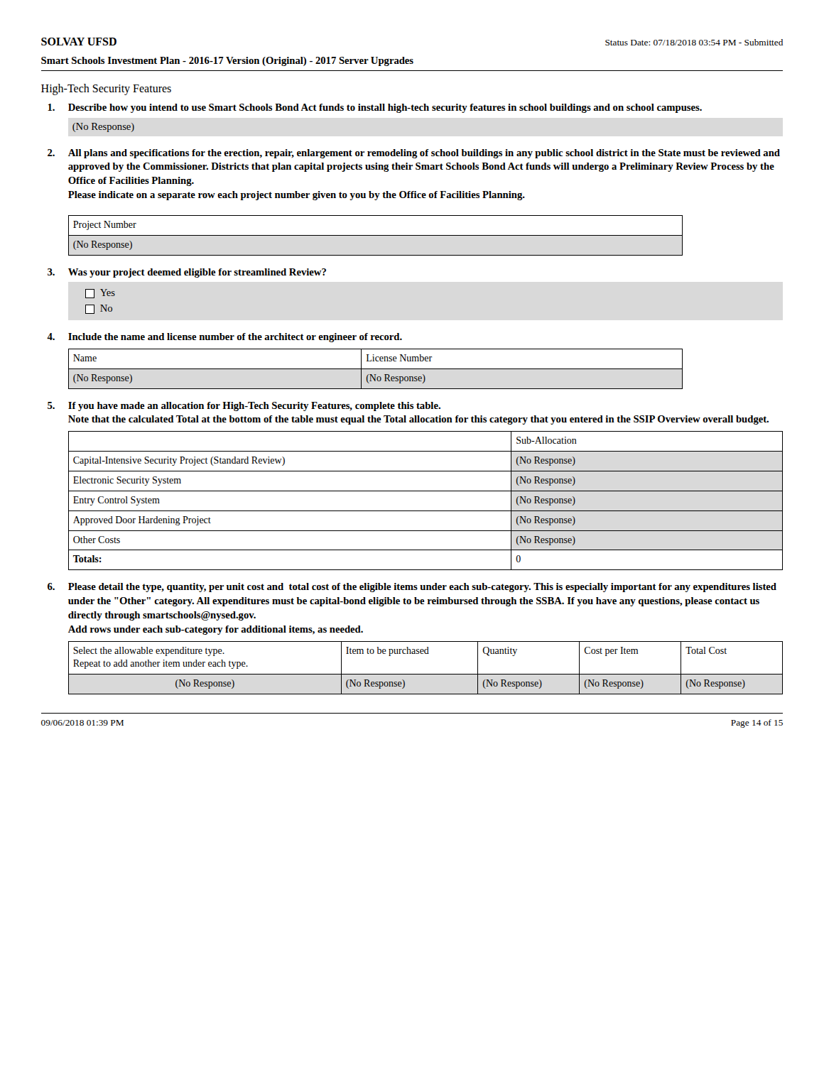SOLVAY UFSD Status Date: 07/18/2018 03:54 PM - Submitted
Smart Schools Investment Plan - 2016-17 Version (Original) - 2017 Server Upgrades
High-Tech Security Features
Describe how you intend to use Smart Schools Bond Act funds to install high-tech security features in school buildings and on school campuses.
(No Response)
All plans and specifications for the erection, repair, enlargement or remodeling of school buildings in any public school district in the State must be reviewed and approved by the Commissioner. Districts that plan capital projects using their Smart Schools Bond Act funds will undergo a Preliminary Review Process by the Office of Facilities Planning.
Please indicate on a separate row each project number given to you by the Office of Facilities Planning.
| Project Number |
| --- |
| (No Response) |
Was your project deemed eligible for streamlined Review?
Yes
No
Include the name and license number of the architect or engineer of record.
| Name | License Number |
| --- | --- |
| (No Response) | (No Response) |
If you have made an allocation for High-Tech Security Features, complete this table.
Note that the calculated Total at the bottom of the table must equal the Total allocation for this category that you entered in the SSIP Overview overall budget.
| | Sub-Allocation |
| --- | --- |
| Capital-Intensive Security Project (Standard Review) | (No Response) |
| Electronic Security System | (No Response) |
| Entry Control System | (No Response) |
| Approved Door Hardening Project | (No Response) |
| Other Costs | (No Response) |
| Totals: | 0 |
Please detail the type, quantity, per unit cost and total cost of the eligible items under each sub-category. This is especially important for any expenditures listed under the "Other" category. All expenditures must be capital-bond eligible to be reimbursed through the SSBA. If you have any questions, please contact us directly through smartschools@nysed.gov.
Add rows under each sub-category for additional items, as needed.
| Select the allowable expenditure type. Repeat to add another item under each type. | Item to be purchased | Quantity | Cost per Item | Total Cost |
| --- | --- | --- | --- | --- |
| (No Response) | (No Response) | (No Response) | (No Response) | (No Response) |
09/06/2018 01:39 PM Page 14 of 15